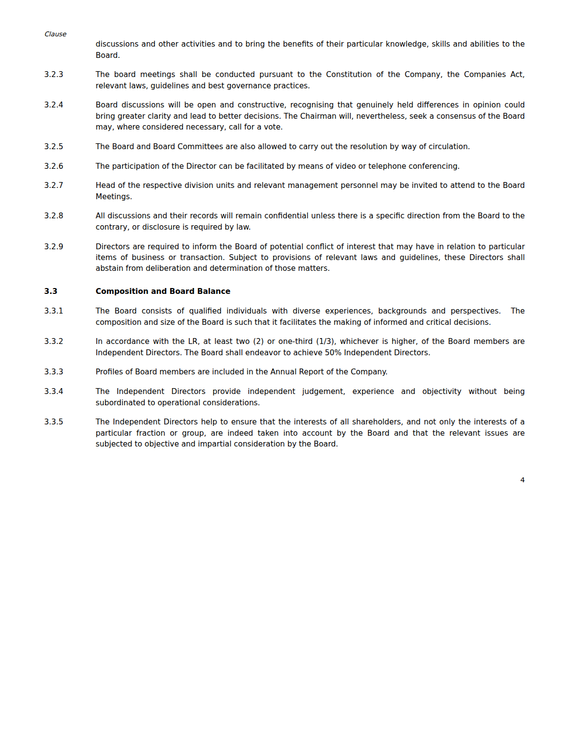Clause
discussions and other activities and to bring the benefits of their particular knowledge, skills and abilities to the Board.
3.2.3
The board meetings shall be conducted pursuant to the Constitution of the Company, the Companies Act, relevant laws, guidelines and best governance practices.
3.2.4
Board discussions will be open and constructive, recognising that genuinely held differences in opinion could bring greater clarity and lead to better decisions. The Chairman will, nevertheless, seek a consensus of the Board may, where considered necessary, call for a vote.
3.2.5
The Board and Board Committees are also allowed to carry out the resolution by way of circulation.
3.2.6
The participation of the Director can be facilitated by means of video or telephone conferencing.
3.2.7
Head of the respective division units and relevant management personnel may be invited to attend to the Board Meetings.
3.2.8
All discussions and their records will remain confidential unless there is a specific direction from the Board to the contrary, or disclosure is required by law.
3.2.9
Directors are required to inform the Board of potential conflict of interest that may have in relation to particular items of business or transaction. Subject to provisions of relevant laws and guidelines, these Directors shall abstain from deliberation and determination of those matters.
3.3 Composition and Board Balance
3.3.1
The Board consists of qualified individuals with diverse experiences, backgrounds and perspectives. The composition and size of the Board is such that it facilitates the making of informed and critical decisions.
3.3.2
In accordance with the LR, at least two (2) or one-third (1/3), whichever is higher, of the Board members are Independent Directors. The Board shall endeavor to achieve 50% Independent Directors.
3.3.3
Profiles of Board members are included in the Annual Report of the Company.
3.3.4
The Independent Directors provide independent judgement, experience and objectivity without being subordinated to operational considerations.
3.3.5
The Independent Directors help to ensure that the interests of all shareholders, and not only the interests of a particular fraction or group, are indeed taken into account by the Board and that the relevant issues are subjected to objective and impartial consideration by the Board.
4